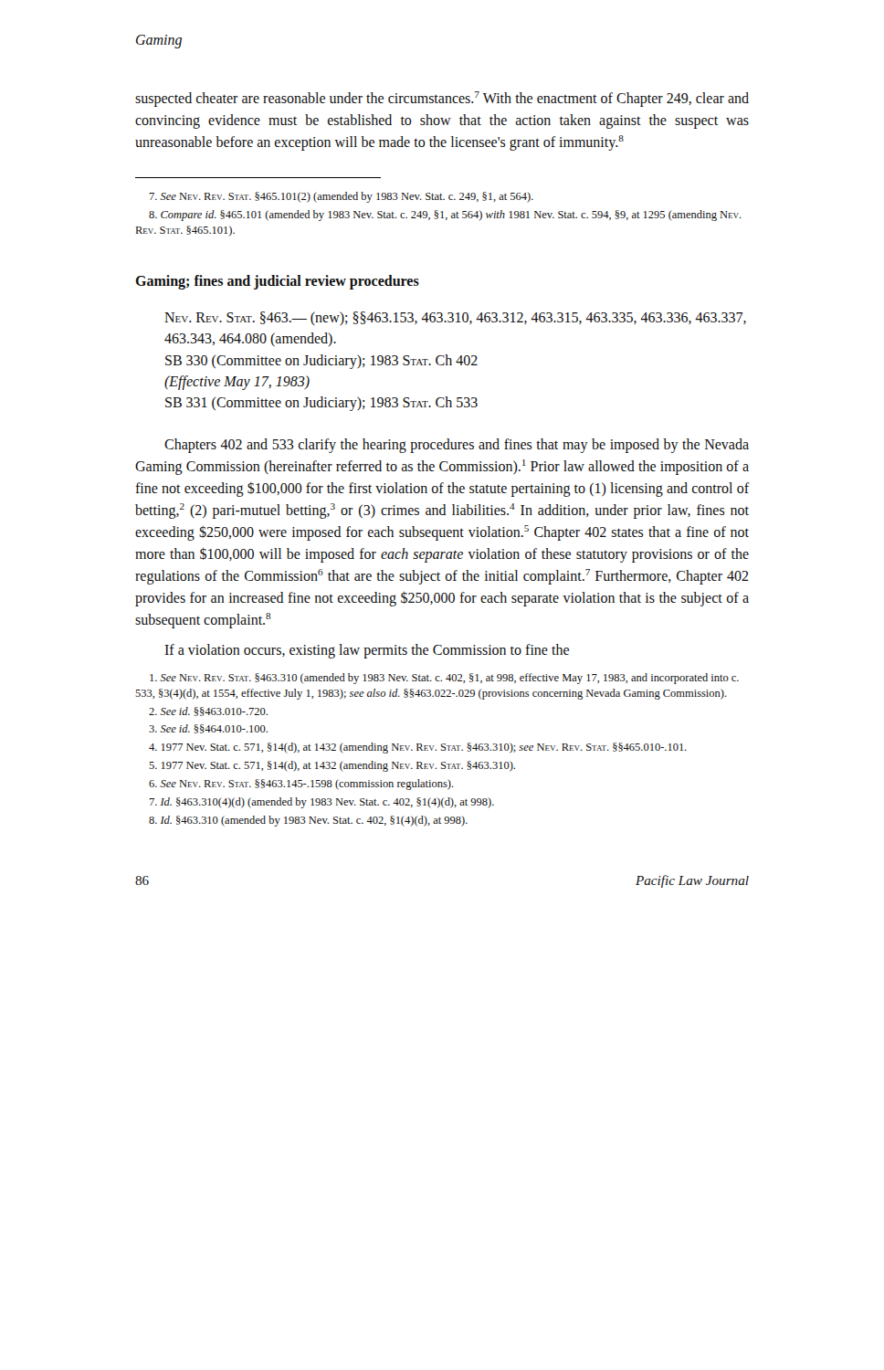Gaming
suspected cheater are reasonable under the circumstances.7 With the enactment of Chapter 249, clear and convincing evidence must be established to show that the action taken against the suspect was unreasonable before an exception will be made to the licensee's grant of immunity.8
7. See Nev. Rev. Stat. §465.101(2) (amended by 1983 Nev. Stat. c. 249, §1, at 564).
8. Compare id. §465.101 (amended by 1983 Nev. Stat. c. 249, §1, at 564) with 1981 Nev. Stat. c. 594, §9, at 1295 (amending Nev. Rev. Stat. §465.101).
Gaming; fines and judicial review procedures
Nev. Rev. Stat. §463.— (new); §§463.153, 463.310, 463.312, 463.315, 463.335, 463.336, 463.337, 463.343, 464.080 (amended).
SB 330 (Committee on Judiciary); 1983 Stat. Ch 402
(Effective May 17, 1983)
SB 331 (Committee on Judiciary); 1983 Stat. Ch 533
Chapters 402 and 533 clarify the hearing procedures and fines that may be imposed by the Nevada Gaming Commission (hereinafter referred to as the Commission).1 Prior law allowed the imposition of a fine not exceeding $100,000 for the first violation of the statute pertaining to (1) licensing and control of betting,2 (2) pari-mutuel betting,3 or (3) crimes and liabilities.4 In addition, under prior law, fines not exceeding $250,000 were imposed for each subsequent violation.5 Chapter 402 states that a fine of not more than $100,000 will be imposed for each separate violation of these statutory provisions or of the regulations of the Commission6 that are the subject of the initial complaint.7 Furthermore, Chapter 402 provides for an increased fine not exceeding $250,000 for each separate violation that is the subject of a subsequent complaint.8
If a violation occurs, existing law permits the Commission to fine the
1. See Nev. Rev. Stat. §463.310 (amended by 1983 Nev. Stat. c. 402, §1, at 998, effective May 17, 1983, and incorporated into c. 533, §3(4)(d), at 1554, effective July 1, 1983); see also id. §§463.022-.029 (provisions concerning Nevada Gaming Commission).
2. See id. §§463.010-.720.
3. See id. §§464.010-.100.
4. 1977 Nev. Stat. c. 571, §14(d), at 1432 (amending Nev. Rev. Stat. §463.310); see Nev. Rev. Stat. §§465.010-.101.
5. 1977 Nev. Stat. c. 571, §14(d), at 1432 (amending Nev. Rev. Stat. §463.310).
6. See Nev. Rev. Stat. §§463.145-.1598 (commission regulations).
7. Id. §463.310(4)(d) (amended by 1983 Nev. Stat. c. 402, §1(4)(d), at 998).
8. Id. §463.310 (amended by 1983 Nev. Stat. c. 402, §1(4)(d), at 998).
86 Pacific Law Journal